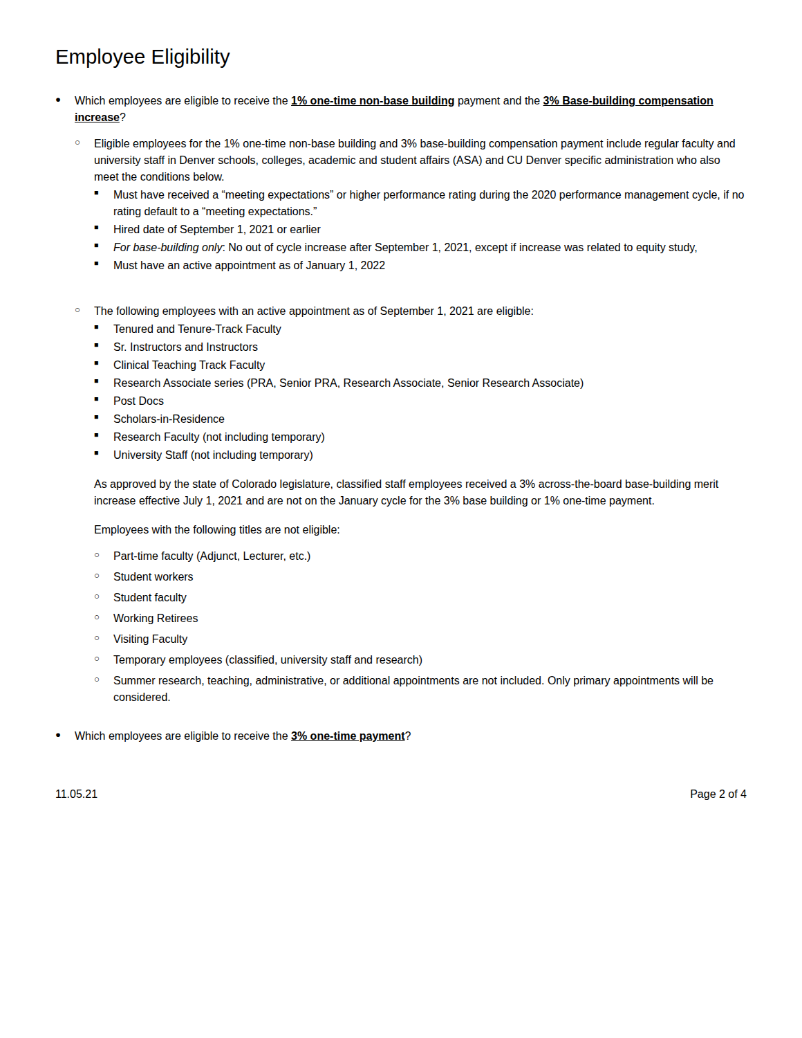Employee Eligibility
Which employees are eligible to receive the 1% one-time non-base building payment and the 3% Base-building compensation increase?
Eligible employees for the 1% one-time non-base building and 3% base-building compensation payment include regular faculty and university staff in Denver schools, colleges, academic and student affairs (ASA) and CU Denver specific administration who also meet the conditions below.
Must have received a “meeting expectations” or higher performance rating during the 2020 performance management cycle, if no rating default to a “meeting expectations.”
Hired date of September 1, 2021 or earlier
For base-building only: No out of cycle increase after September 1, 2021, except if increase was related to equity study,
Must have an active appointment as of January 1, 2022
The following employees with an active appointment as of September 1, 2021 are eligible:
Tenured and Tenure-Track Faculty
Sr. Instructors and Instructors
Clinical Teaching Track Faculty
Research Associate series (PRA, Senior PRA, Research Associate, Senior Research Associate)
Post Docs
Scholars-in-Residence
Research Faculty (not including temporary)
University Staff (not including temporary)
As approved by the state of Colorado legislature, classified staff employees received a 3% across-the-board base-building merit increase effective July 1, 2021 and are not on the January cycle for the 3% base building or 1% one-time payment.
Employees with the following titles are not eligible:
Part-time faculty (Adjunct, Lecturer, etc.)
Student workers
Student faculty
Working Retirees
Visiting Faculty
Temporary employees (classified, university staff and research)
Summer research, teaching, administrative, or additional appointments are not included. Only primary appointments will be considered.
Which employees are eligible to receive the 3% one-time payment?
11.05.21 Page 2 of 4